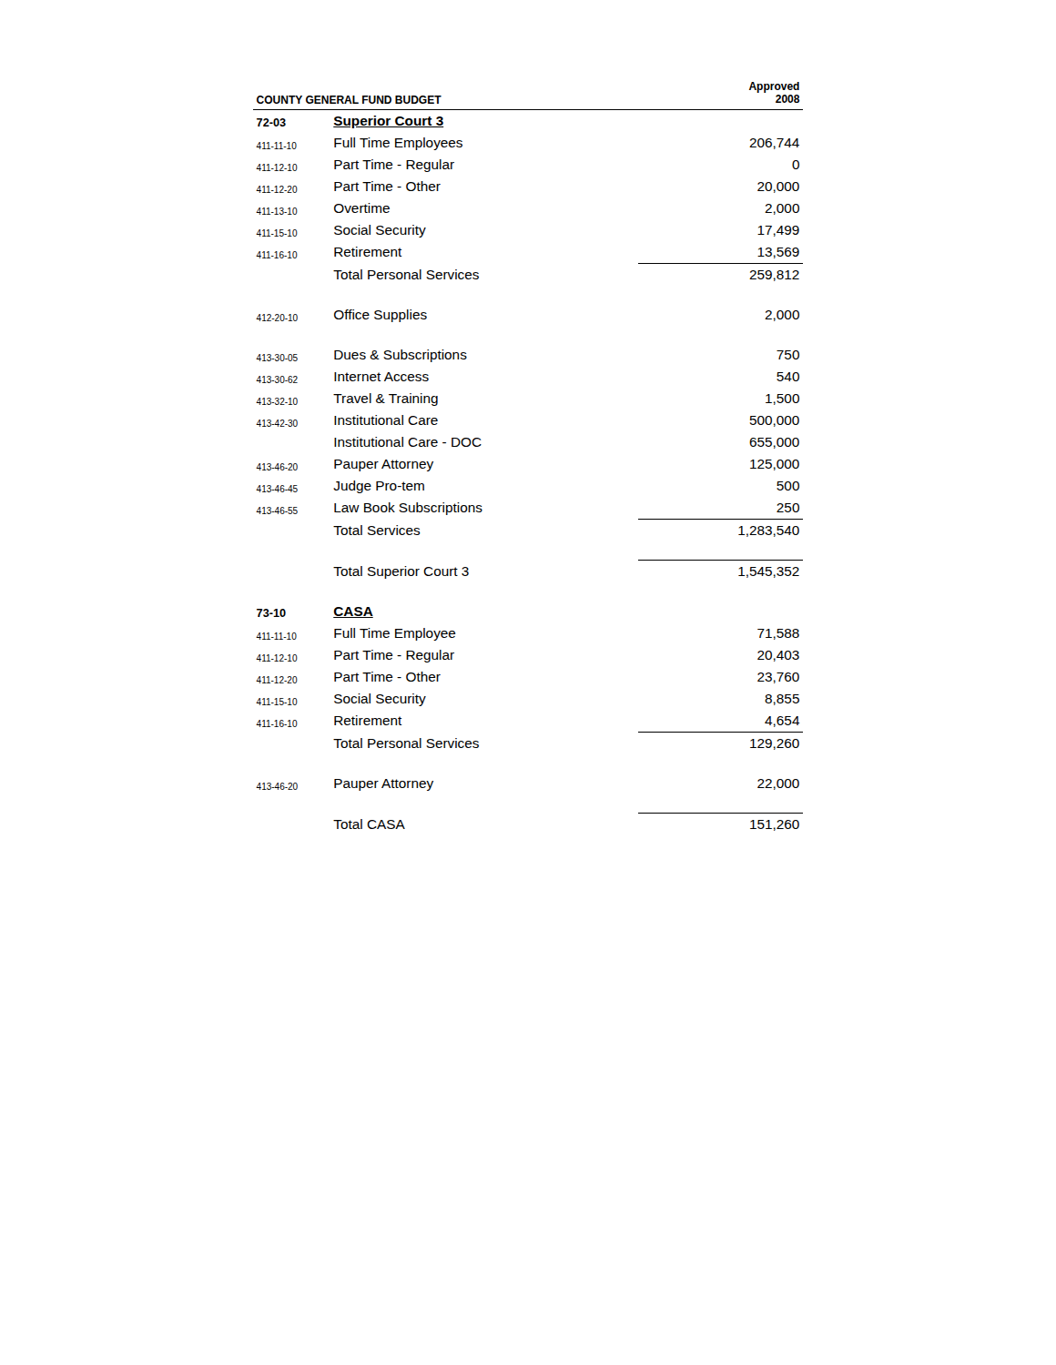| COUNTY GENERAL FUND BUDGET | Approved 2008 |
| 72-03 | Superior Court 3 | |
| 411-11-10 | Full Time Employees | 206,744 |
| 411-12-10 | Part Time - Regular | 0 |
| 411-12-20 | Part Time - Other | 20,000 |
| 411-13-10 | Overtime | 2,000 |
| 411-15-10 | Social Security | 17,499 |
| 411-16-10 | Retirement | 13,569 |
| | Total Personal Services | 259,812 |
| 412-20-10 | Office Supplies | 2,000 |
| 413-30-05 | Dues & Subscriptions | 750 |
| 413-30-62 | Internet Access | 540 |
| 413-32-10 | Travel & Training | 1,500 |
| 413-42-30 | Institutional Care | 500,000 |
| | Institutional Care - DOC | 655,000 |
| 413-46-20 | Pauper Attorney | 125,000 |
| 413-46-45 | Judge Pro-tem | 500 |
| 413-46-55 | Law Book Subscriptions | 250 |
| | Total Services | 1,283,540 |
| | Total Superior Court 3 | 1,545,352 |
| 73-10 | CASA | |
| 411-11-10 | Full Time Employee | 71,588 |
| 411-12-10 | Part Time - Regular | 20,403 |
| 411-12-20 | Part Time - Other | 23,760 |
| 411-15-10 | Social Security | 8,855 |
| 411-16-10 | Retirement | 4,654 |
| | Total Personal Services | 129,260 |
| 413-46-20 | Pauper Attorney | 22,000 |
| | Total CASA | 151,260 |